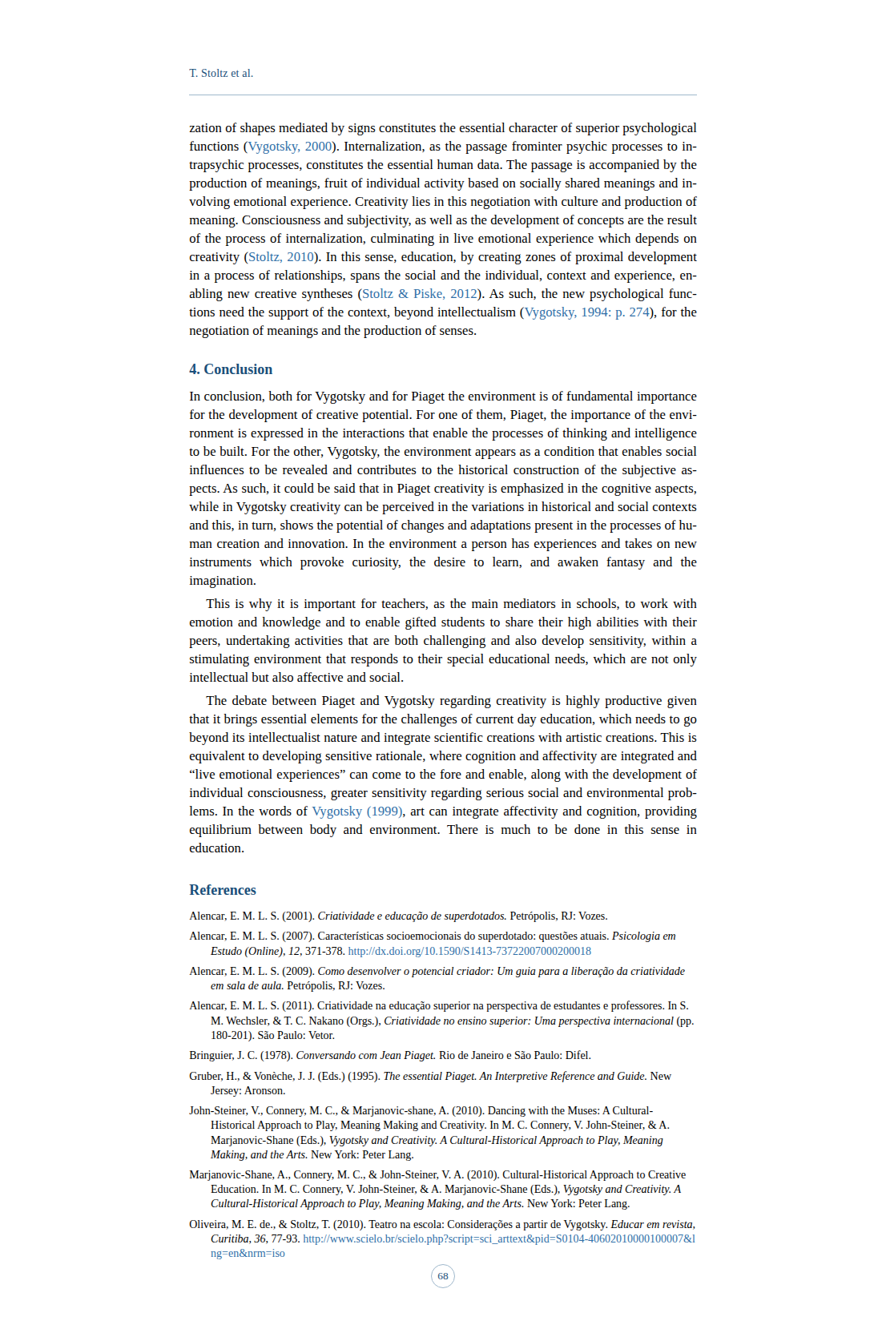T. Stoltz et al.
zation of shapes mediated by signs constitutes the essential character of superior psychological functions (Vygotsky, 2000). Internalization, as the passage frominter psychic processes to intrapsychic processes, constitutes the essential human data. The passage is accompanied by the production of meanings, fruit of individual activity based on socially shared meanings and involving emotional experience. Creativity lies in this negotiation with culture and production of meaning. Consciousness and subjectivity, as well as the development of concepts are the result of the process of internalization, culminating in live emotional experience which depends on creativity (Stoltz, 2010). In this sense, education, by creating zones of proximal development in a process of relationships, spans the social and the individual, context and experience, enabling new creative syntheses (Stoltz & Piske, 2012). As such, the new psychological functions need the support of the context, beyond intellectualism (Vygotsky, 1994: p. 274), for the negotiation of meanings and the production of senses.
4. Conclusion
In conclusion, both for Vygotsky and for Piaget the environment is of fundamental importance for the development of creative potential. For one of them, Piaget, the importance of the environment is expressed in the interactions that enable the processes of thinking and intelligence to be built. For the other, Vygotsky, the environment appears as a condition that enables social influences to be revealed and contributes to the historical construction of the subjective aspects. As such, it could be said that in Piaget creativity is emphasized in the cognitive aspects, while in Vygotsky creativity can be perceived in the variations in historical and social contexts and this, in turn, shows the potential of changes and adaptations present in the processes of human creation and innovation. In the environment a person has experiences and takes on new instruments which provoke curiosity, the desire to learn, and awaken fantasy and the imagination.
This is why it is important for teachers, as the main mediators in schools, to work with emotion and knowledge and to enable gifted students to share their high abilities with their peers, undertaking activities that are both challenging and also develop sensitivity, within a stimulating environment that responds to their special educational needs, which are not only intellectual but also affective and social.
The debate between Piaget and Vygotsky regarding creativity is highly productive given that it brings essential elements for the challenges of current day education, which needs to go beyond its intellectualist nature and integrate scientific creations with artistic creations. This is equivalent to developing sensitive rationale, where cognition and affectivity are integrated and “live emotional experiences” can come to the fore and enable, along with the development of individual consciousness, greater sensitivity regarding serious social and environmental problems. In the words of Vygotsky (1999), art can integrate affectivity and cognition, providing equilibrium between body and environment. There is much to be done in this sense in education.
References
Alencar, E. M. L. S. (2001). Criatividade e educação de superdotados. Petrópolis, RJ: Vozes.
Alencar, E. M. L. S. (2007). Características socioemocionais do superdotado: questões atuais. Psicologia em Estudo (Online), 12, 371-378. http://dx.doi.org/10.1590/S1413-73722007000200018
Alencar, E. M. L. S. (2009). Como desenvolver o potencial criador: Um guia para a liberação da criatividade em sala de aula. Petrópolis, RJ: Vozes.
Alencar, E. M. L. S. (2011). Criatividade na educação superior na perspectiva de estudantes e professores. In S. M. Wechsler, & T. C. Nakano (Orgs.), Criatividade no ensino superior: Uma perspectiva internacional (pp. 180-201). São Paulo: Vetor.
Bringuier, J. C. (1978). Conversando com Jean Piaget. Rio de Janeiro e São Paulo: Difel.
Gruber, H., & Vonèche, J. J. (Eds.) (1995). The essential Piaget. An Interpretive Reference and Guide. New Jersey: Aronson.
John-Steiner, V., Connery, M. C., & Marjanovic-shane, A. (2010). Dancing with the Muses: A Cultural-Historical Approach to Play, Meaning Making and Creativity. In M. C. Connery, V. John-Steiner, & A. Marjanovic-Shane (Eds.), Vygotsky and Creativity. A Cultural-Historical Approach to Play, Meaning Making, and the Arts. New York: Peter Lang.
Marjanovic-Shane, A., Connery, M. C., & John-Steiner, V. A. (2010). Cultural-Historical Approach to Creative Education. In M. C. Connery, V. John-Steiner, & A. Marjanovic-Shane (Eds.), Vygotsky and Creativity. A Cultural-Historical Approach to Play, Meaning Making, and the Arts. New York: Peter Lang.
Oliveira, M. E. de., & Stoltz, T. (2010). Teatro na escola: Considerações a partir de Vygotsky. Educar em revista, Curitiba, 36, 77-93. http://www.scielo.br/scielo.php?script=sci_arttext&pid=S0104-40602010000100007&lng=en&nrm=iso
68